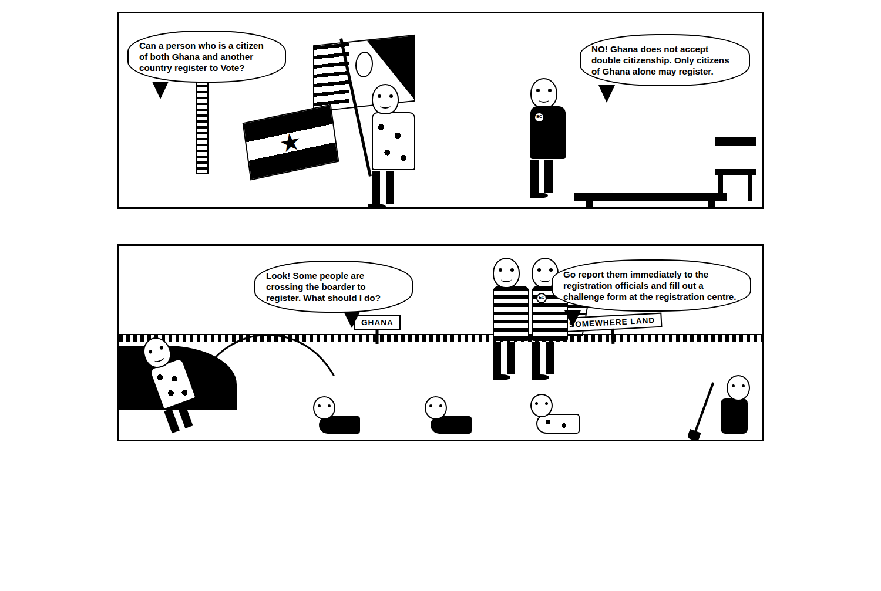Can a person who is a citizen of both Ghana and another country register to Vote?
NO! Ghana does not accept double citizenship. Only citizens of Ghana alone may register.
★
EC
Panel one: a man carrying two flags is told by a registration official that Ghana does not accept double citizenship.
Look! Some people are crossing the boarder to register. What should I do?
Go report them immediately to the registration officials and fill out a challenge form at the registration centre.
GHANA
SOMEWHERE LAND
EC
Panel two: people cross the border and tunnel underground between Ghana and Somewhere Land while an official explains to report them and fill out a challenge form.